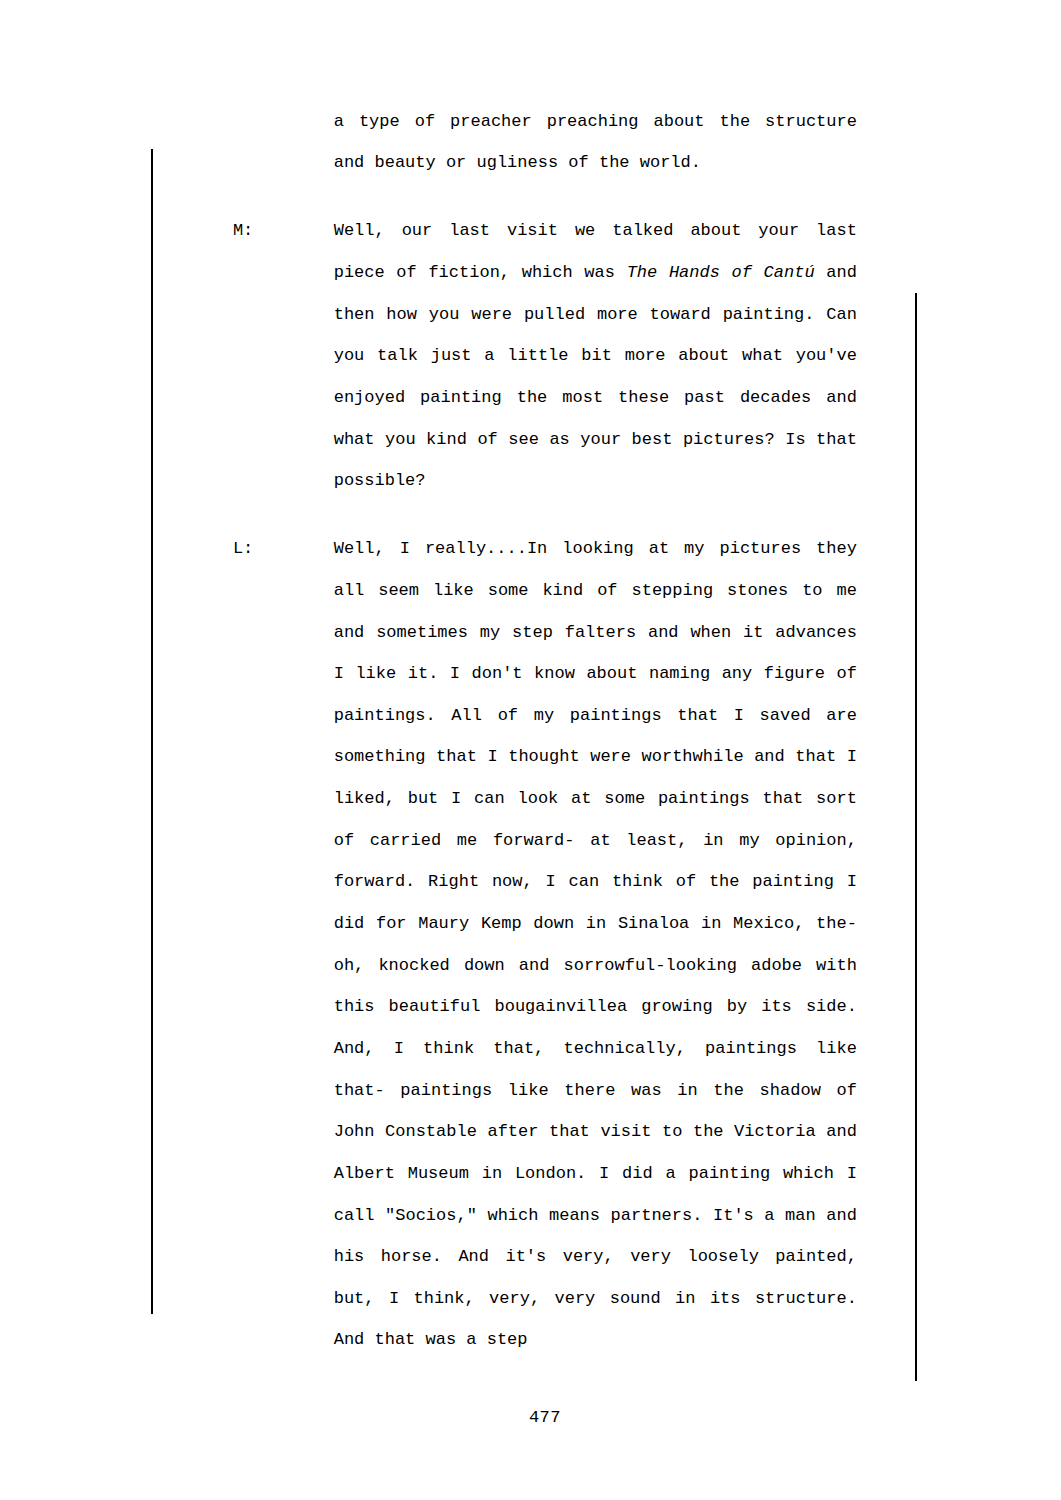a type of preacher preaching about the structure and beauty or ugliness of the world.
M:
Well, our last visit we talked about your last piece of fiction, which was The Hands of Cantú and then how you were pulled more toward painting. Can you talk just a little bit more about what you've enjoyed painting the most these past decades and what you kind of see as your best pictures? Is that possible?
L:
Well, I really....In looking at my pictures they all seem like some kind of stepping stones to me and sometimes my step falters and when it advances I like it. I don't know about naming any figure of paintings. All of my paintings that I saved are something that I thought were worthwhile and that I liked, but I can look at some paintings that sort of carried me forward- at least, in my opinion, forward. Right now, I can think of the painting I did for Maury Kemp down in Sinaloa in Mexico, the- oh, knocked down and sorrowful-looking adobe with this beautiful bougainvillea growing by its side. And, I think that, technically, paintings like that- paintings like there was in the shadow of John Constable after that visit to the Victoria and Albert Museum in London. I did a painting which I call "Socios," which means partners. It's a man and his horse. And it's very, very loosely painted, but, I think, very, very sound in its structure. And that was a step
477